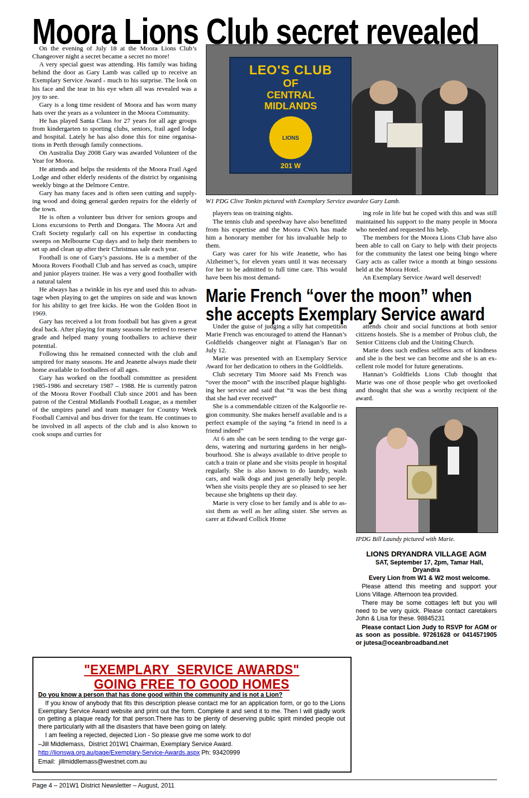Moora Lions Club secret revealed
On the evening of July 18 at the Moora Lions Club’s Changeover night a secret became a secret no more!
A very special guest was attending. His family was hiding behind the door as Gary Lamb was called up to receive an Exemplary Service Award - much to his surprise. The look on his face and the tear in his eye when all was revealed was a joy to see.
Gary is a long time resident of Moora and has worn many hats over the years as a volunteer in the Moora Community.
He has played Santa Claus for 27 years for all age groups from kindergarten to sporting clubs, seniors, frail aged lodge and hospital. Lately he has also done this for nine organisations in Perth through family connections.
On Australia Day 2008 Gary was awarded Volunteer of the Year for Moora.
He attends and helps the residents of the Moora Frail Aged Lodge and other elderly residents of the district by organising weekly bingo at the Delmore Centre.
Gary has many faces and is often seen cutting and supplying wood and doing general garden repairs for the elderly of the town.
He is often a volunteer bus driver for seniors groups and Lions excursions to Perth and Dongara. The Moora Art and Craft Society regularly call on his expertise in conducting sweeps on Melbourne Cup days and to help their members to set up and clean up after their Christmas sale each year.
Football is one of Gary’s passions. He is a member of the Moora Rovers Football Club and has served as coach, umpire and junior players trainer. He was a very good footballer with a natural talent
He always has a twinkle in his eye and used this to advantage when playing to get the umpires on side and was known for his ability to get free kicks. He won the Golden Boot in 1969.
Gary has received a lot from football but has given a great deal back. After playing for many seasons he retired to reserve grade and helped many young footballers to achieve their potential.
Following this he remained connected with the club and umpired for many seasons. He and Jeanette always made their home available to footballers of all ages.
Gary has worked on the football committee as president 1985-1986 and secretary 1987 – 1988. He is currently patron of the Moora Rover Football Club since 2001 and has been patron of the Central Midlands Football League, as a member of the umpires panel and team manager for Country Week Football Carnival and bus driver for the team. He continues to be involved in all aspects of the club and is also known to cook soups and curries for
LEO'S CLUB
OF
CENTRAL
MIDLANDS
LIONS
201 W
W1 PDG Clive Tonkin pictured with Exemplary Service awardee Gary Lamb.
players teas on training nights.
The tennis club and speedway have also benefitted from his expertise and the Moora CWA has made him a honorary member for his invaluable help to them.
Gary was carer for his wife Jeanette, who has Alzheimer’s, for eleven years until it was necessary for her to be admitted to full time care. This would have been his most demand-
ing role in life but he coped with this and was still maintained his support to the many people in Moora who needed and requested his help.
The members for the Moora Lions Club have also been able to call on Gary to help with their projects for the community the latest one being bingo where Gary acts as caller twice a month at bingo sessions held at the Moora Hotel.
An Exemplary Service Award well deserved!
Marie French “over the moon” when she accepts Exemplary Service award
Under the guise of judging a silly hat competition Marie French was encouraged to attend the Hannan’s Goldfields changeover night at Flanagan’s Bar on July 12.
Marie was presented with an Exemplary Service Award for her dedication to others in the Goldfields.
Club secretary Tim Moore said Ms French was “over the moon” with the inscribed plaque highlighting her service and said that “it was the best thing that she had ever received”
She is a commendable citizen of the Kalgoorlie region community. She makes herself available and is a perfect example of the saying “a friend in need is a friend indeed”
At 6 am she can be seen tending to the verge gardens, watering and nurturing gardens in her neighbourhood. She is always available to drive people to catch a train or plane and she visits people in hospital regularly. She is also known to do laundry, wash cars, and walk dogs and just generally help people. When she visits people they are so pleased to see her because she brightens up their day.
Marie is very close to her family and is able to assist them as well as her ailing sister. She serves as carer at Edward Collick Home
attends choir and social functions at both senior citizens hostels. She is a member of Probus club, the Senior Citizens club and the Uniting Church.
Marie does such endless selfless acts of kindness and she is the best we can become and she is an excellent role model for future generations.
Hannan’s Goldfields Lions Club thought that Marie was one of those people who get overlooked and thought that she was a worthy recipient of the award.
IPDG Bill Laundy pictured with Marie.
LIONS DRYANDRA VILLAGE AGM
SAT, September 17, 2pm, Tamar Hall, Dryandra
Every Lion from W1 & W2 most welcome.
Please attend this meeting and support your Lions Village. Afternoon tea provided.
There may be some cottages left but you will need to be very quick. Please contact caretakers John & Lisa for these. 98845231
Please contact Lion Judy to RSVP for AGM or as soon as possible. 97261628 or 0414571905 or jutesa@oceanbroadband.net
"EXEMPLARY SERVICE AWARDS"
GOING FREE TO GOOD HOMES
Do you know a person that has done good within the community and is not a Lion?
If you know of anybody that fits this description please contact me for an application form, or go to the Lions Exemplary Service Award website and print out the form. Complete it and send it to me. Then I will gladly work on getting a plaque ready for that person.There has to be plenty of deserving public spirit minded people out there particularly with all the disasters that have been going on lately.
I am feeling a rejected, dejected Lion - So please give me some work to do!
–Jill Middlemass, District 201W1 Chairman, Exemplary Service Award.
http://lionswa.org.au/page/Exemplary-Service-Awards.aspx Ph: 93420999
Email: jillmiddlemass@westnet.com.au
Page 4 – 201W1 District Newsletter – August, 2011